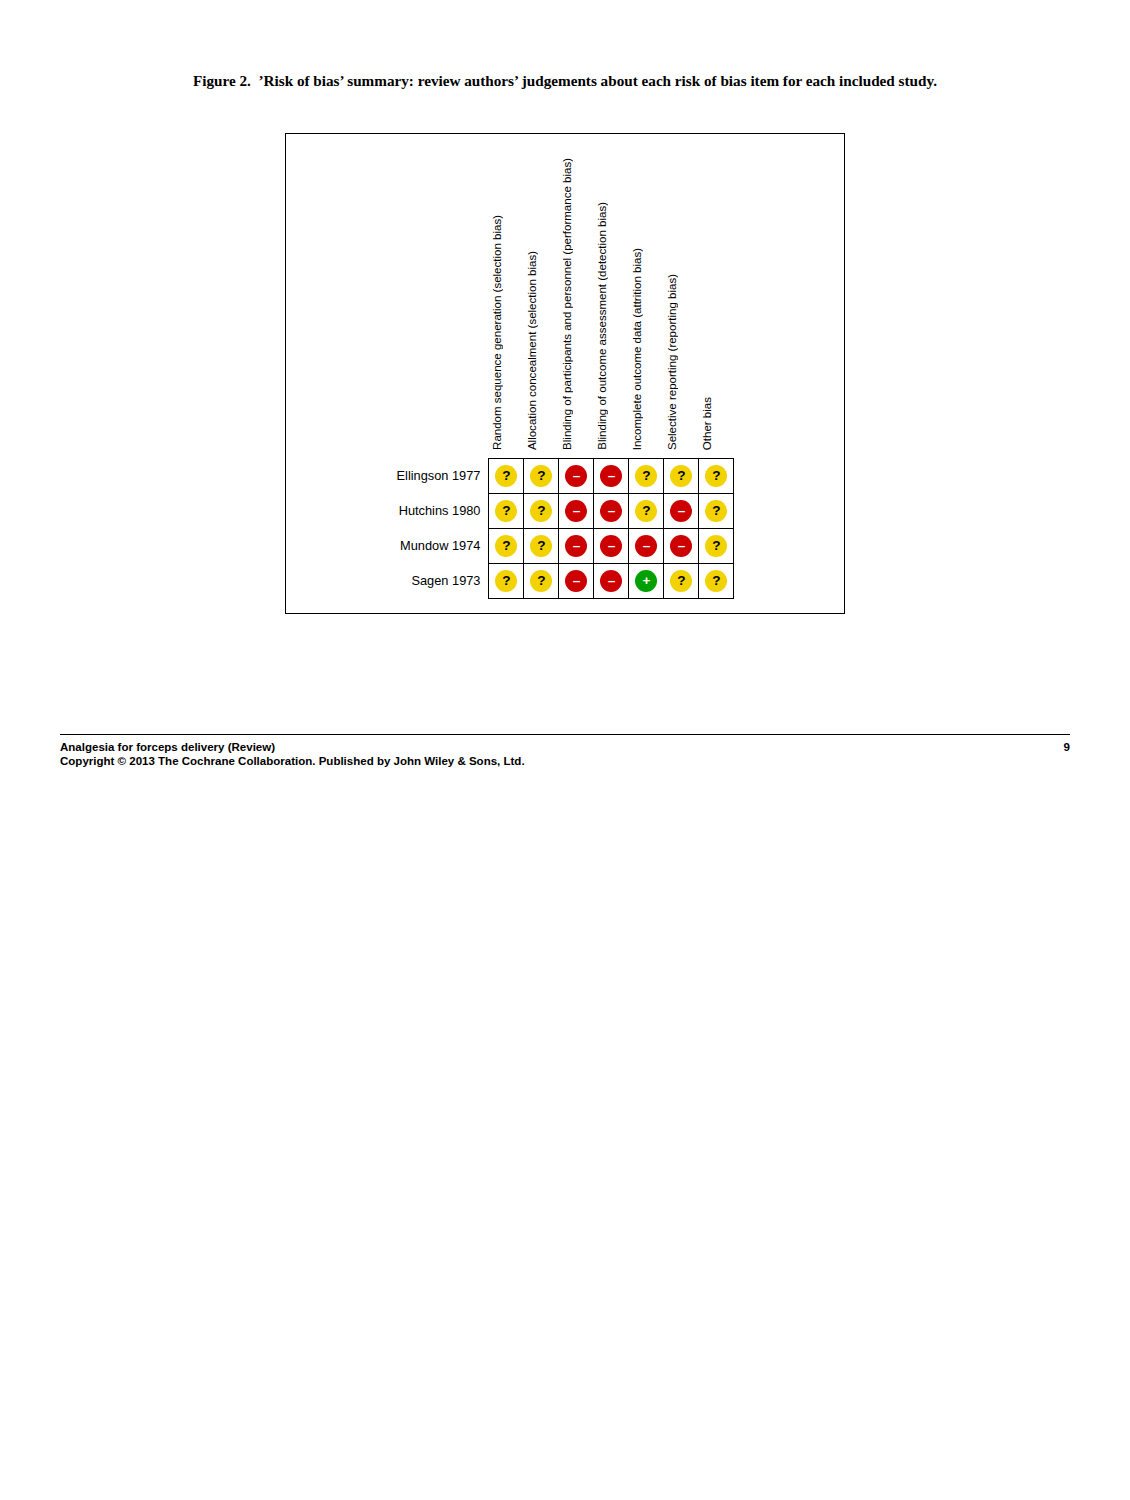Figure 2. ’Risk of bias’ summary: review authors’ judgements about each risk of bias item for each included study.
| | Random sequence generation (selection bias) | Allocation concealment (selection bias) | Blinding of participants and personnel (performance bias) | Blinding of outcome assessment (detection bias) | Incomplete outcome data (attrition bias) | Selective reporting (reporting bias) | Other bias |
| --- | --- | --- | --- | --- | --- | --- | --- |
| Ellingson 1977 | ? | ? | – | – | ? | ? | ? |
| Hutchins 1980 | ? | ? | – | – | ? | – | ? |
| Mundow 1974 | ? | ? | – | – | – | – | ? |
| Sagen 1973 | ? | ? | – | – | + | ? | ? |
Analgesia for forceps delivery (Review) 9
Copyright © 2013 The Cochrane Collaboration. Published by John Wiley & Sons, Ltd.